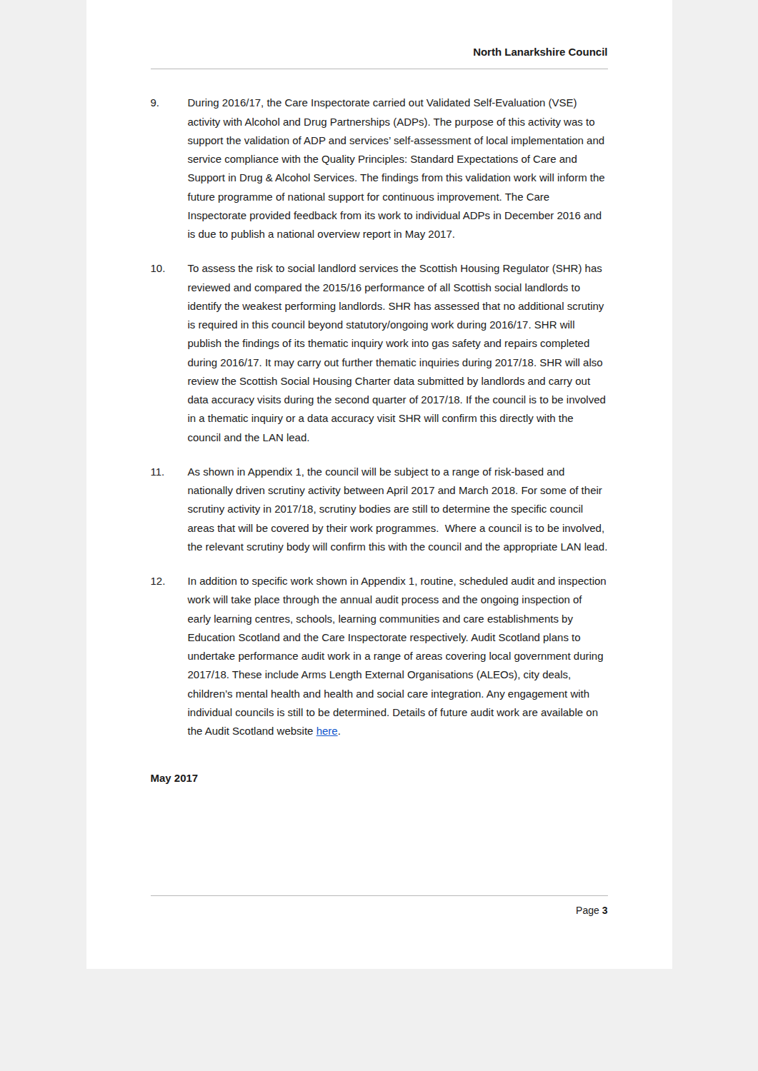North Lanarkshire Council
During 2016/17, the Care Inspectorate carried out Validated Self-Evaluation (VSE) activity with Alcohol and Drug Partnerships (ADPs). The purpose of this activity was to support the validation of ADP and services’ self-assessment of local implementation and service compliance with the Quality Principles: Standard Expectations of Care and Support in Drug & Alcohol Services. The findings from this validation work will inform the future programme of national support for continuous improvement. The Care Inspectorate provided feedback from its work to individual ADPs in December 2016 and is due to publish a national overview report in May 2017.
To assess the risk to social landlord services the Scottish Housing Regulator (SHR) has reviewed and compared the 2015/16 performance of all Scottish social landlords to identify the weakest performing landlords. SHR has assessed that no additional scrutiny is required in this council beyond statutory/ongoing work during 2016/17. SHR will publish the findings of its thematic inquiry work into gas safety and repairs completed during 2016/17. It may carry out further thematic inquiries during 2017/18. SHR will also review the Scottish Social Housing Charter data submitted by landlords and carry out data accuracy visits during the second quarter of 2017/18. If the council is to be involved in a thematic inquiry or a data accuracy visit SHR will confirm this directly with the council and the LAN lead.
As shown in Appendix 1, the council will be subject to a range of risk-based and nationally driven scrutiny activity between April 2017 and March 2018. For some of their scrutiny activity in 2017/18, scrutiny bodies are still to determine the specific council areas that will be covered by their work programmes. Where a council is to be involved, the relevant scrutiny body will confirm this with the council and the appropriate LAN lead.
In addition to specific work shown in Appendix 1, routine, scheduled audit and inspection work will take place through the annual audit process and the ongoing inspection of early learning centres, schools, learning communities and care establishments by Education Scotland and the Care Inspectorate respectively. Audit Scotland plans to undertake performance audit work in a range of areas covering local government during 2017/18. These include Arms Length External Organisations (ALEOs), city deals, children’s mental health and health and social care integration. Any engagement with individual councils is still to be determined. Details of future audit work are available on the Audit Scotland website here.
May 2017
Page 3